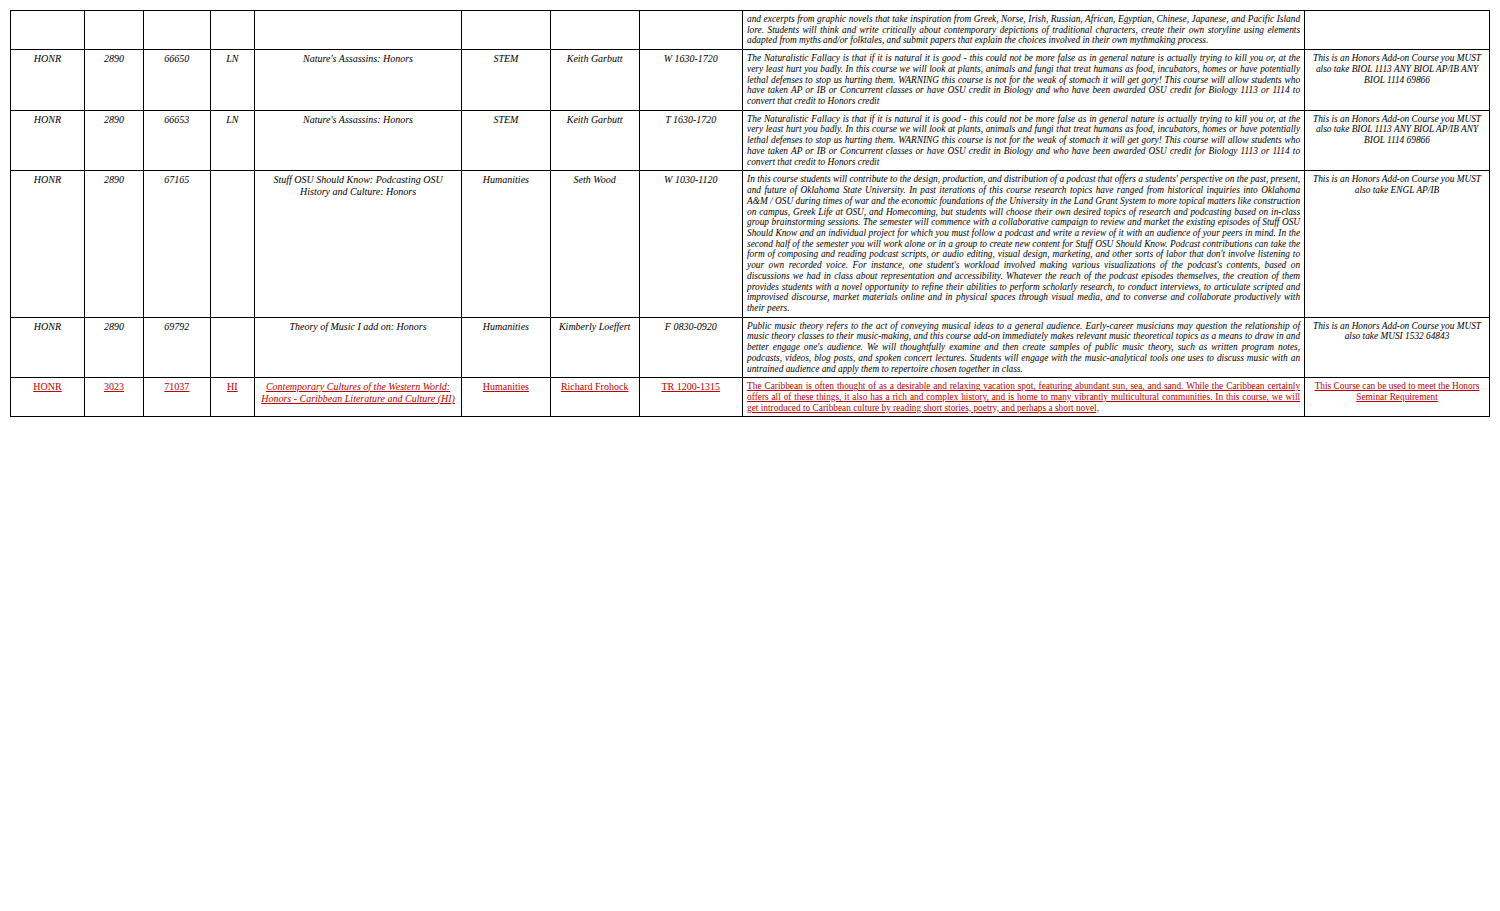| | | | | | | | | and excerpts from graphic novels that take inspiration from Greek, Norse, Irish, Russian, African, Egyptian, Chinese, Japanese, and Pacific Island lore. Students will think and write critically about contemporary depictions of traditional characters, create their own storyline using elements adapted from myths and/or folktales, and submit papers that explain the choices involved in their own mythmaking process. | |
| HONR | 2890 | 66650 | LN | Nature's Assassins: Honors | STEM | Keith Garbutt | W 1630-1720 | The Naturalistic Fallacy is that if it is natural it is good - this could not be more false as in general nature is actually trying to kill you or, at the very least hurt you badly. In this course we will look at plants, animals and fungi that treat humans as food, incubators, homes or have potentially lethal defenses to stop us hurting them. WARNING this course is not for the weak of stomach it will get gory! This course will allow students who have taken AP or IB or Concurrent classes or have OSU credit in Biology and who have been awarded OSU credit for Biology 1113 or 1114 to convert that credit to Honors credit | This is an Honors Add-on Course you MUST also take BIOL 1113 ANY BIOL AP/IB ANY BIOL 1114 69866 |
| HONR | 2890 | 66653 | LN | Nature's Assassins: Honors | STEM | Keith Garbutt | T 1630-1720 | The Naturalistic Fallacy is that if it is natural it is good - this could not be more false as in general nature is actually trying to kill you or, at the very least hurt you badly. In this course we will look at plants, animals and fungi that treat humans as food, incubators, homes or have potentially lethal defenses to stop us hurting them. WARNING this course is not for the weak of stomach it will get gory! This course will allow students who have taken AP or IB or Concurrent classes or have OSU credit in Biology and who have been awarded OSU credit for Biology 1113 or 1114 to convert that credit to Honors credit | This is an Honors Add-on Course you MUST also take BIOL 1113 ANY BIOL AP/IB ANY BIOL 1114 69866 |
| HONR | 2890 | 67165 | | Stuff OSU Should Know: Podcasting OSU History and Culture: Honors | Humanities | Seth Wood | W 1030-1120 | In this course students will contribute to the design, production, and distribution of a podcast that offers a students' perspective on the past, present, and future of Oklahoma State University. In past iterations of this course research topics have ranged from historical inquiries into Oklahoma A&M / OSU during times of war and the economic foundations of the University in the Land Grant System to more topical matters like construction on campus, Greek Life at OSU, and Homecoming, but students will choose their own desired topics of research and podcasting based on in-class group brainstorming sessions. The semester will commence with a collaborative campaign to review and market the existing episodes of Stuff OSU Should Know and an individual project for which you must follow a podcast and write a review of it with an audience of your peers in mind. In the second half of the semester you will work alone or in a group to create new content for Stuff OSU Should Know. Podcast contributions can take the form of composing and reading podcast scripts, or audio editing, visual design, marketing, and other sorts of labor that don't involve listening to your own recorded voice. For instance, one student's workload involved making various visualizations of the podcast's contents, based on discussions we had in class about representation and accessibility. Whatever the reach of the podcast episodes themselves, the creation of them provides students with a novel opportunity to refine their abilities to perform scholarly research, to conduct interviews, to articulate scripted and improvised discourse, market materials online and in physical spaces through visual media, and to converse and collaborate productively with their peers. | This is an Honors Add-on Course you MUST also take ENGL AP/IB |
| HONR | 2890 | 69792 | | Theory of Music I add on: Honors | Humanities | Kimberly Loeffert | F 0830-0920 | Public music theory refers to the act of conveying musical ideas to a general audience. Early-career musicians may question the relationship of music theory classes to their music-making, and this course add-on immediately makes relevant music theoretical topics as a means to draw in and better engage one's audience. We will thoughtfully examine and then create samples of public music theory, such as written program notes, podcasts, videos, blog posts, and spoken concert lectures. Students will engage with the music-analytical tools one uses to discuss music with an untrained audience and apply them to repertoire chosen together in class. | This is an Honors Add-on Course you MUST also take MUSI 1532 64843 |
| HONR | 3023 | 71037 | HI | Contemporary Cultures of the Western World: Honors - Caribbean Literature and Culture (HI) | Humanities | Richard Frohock | TR 1200-1315 | The Caribbean is often thought of as a desirable and relaxing vacation spot, featuring abundant sun, sea, and sand. While the Caribbean certainly offers all of these things, it also has a rich and complex history, and is home to many vibrantly multicultural communities. In this course, we will get introduced to Caribbean culture by reading short stories, poetry, and perhaps a short novel, | This Course can be used to meet the Honors Seminar Requirement |